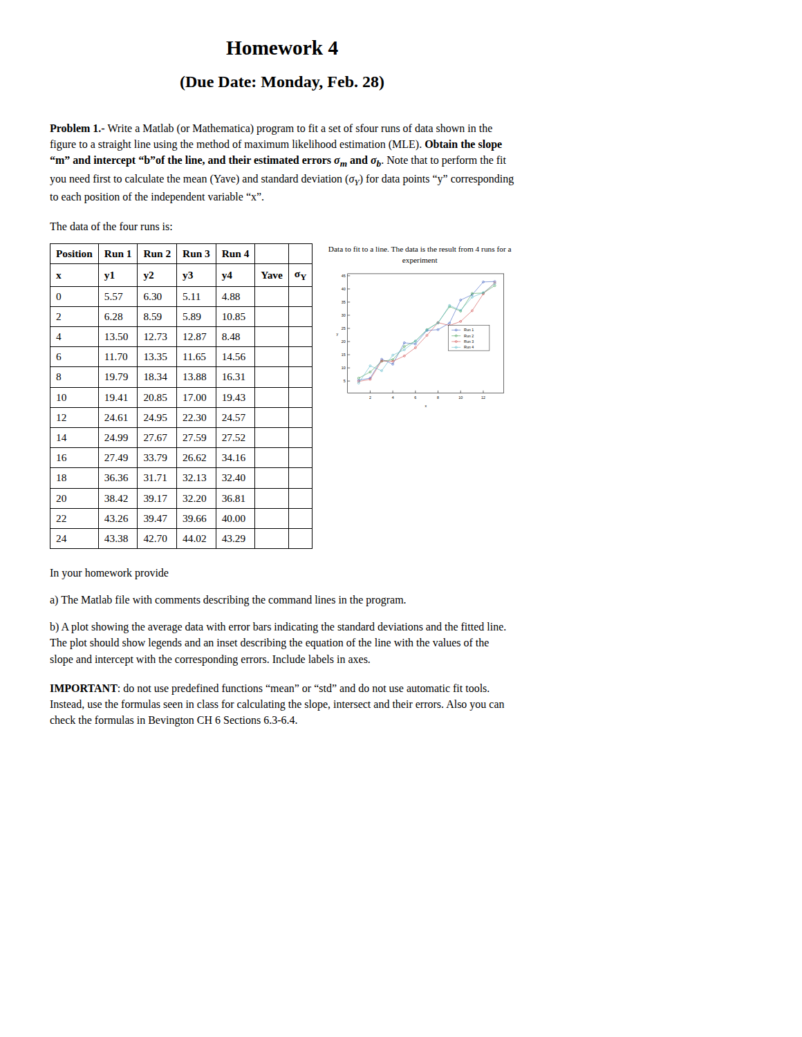Homework 4
(Due Date: Monday, Feb. 28)
Problem 1.- Write a Matlab (or Mathematica) program to fit a set of sfour runs of data shown in the figure to a straight line using the method of maximum likelihood estimation (MLE). Obtain the slope “m” and intercept “b”of the line, and their estimated errors σm and σb. Note that to perform the fit you need first to calculate the mean (Yave) and standard deviation (σY) for data points “y” corresponding to each position of the independent variable “x”.
The data of the four runs is:
| Position | Run 1 | Run 2 | Run 3 | Run 4 | | |
| --- | --- | --- | --- | --- | --- | --- |
| x | y1 | y2 | y3 | y4 | Yave | σ Y |
| 0 | 5.57 | 6.30 | 5.11 | 4.88 | | |
| 2 | 6.28 | 8.59 | 5.89 | 10.85 | | |
| 4 | 13.50 | 12.73 | 12.87 | 8.48 | | |
| 6 | 11.70 | 13.35 | 11.65 | 14.56 | | |
| 8 | 19.79 | 18.34 | 13.88 | 16.31 | | |
| 10 | 19.41 | 20.85 | 17.00 | 19.43 | | |
| 12 | 24.61 | 24.95 | 22.30 | 24.57 | | |
| 14 | 24.99 | 27.67 | 27.59 | 27.52 | | |
| 16 | 27.49 | 33.79 | 26.62 | 34.16 | | |
| 18 | 36.36 | 31.71 | 32.13 | 32.40 | | |
| 20 | 38.42 | 39.17 | 32.20 | 36.81 | | |
| 22 | 43.26 | 39.47 | 39.66 | 40.00 | | |
| 24 | 43.38 | 42.70 | 44.02 | 43.29 | | |
Data to fit to a line. The data is the result from 4 runs for a experiment
45 40 35 30 25 20 15 10 5 y 2 4 6 8 10 12 x Run 1 Run 2 Run 3 Run 4
In your homework provide
a) The Matlab file with comments describing the command lines in the program.
b) A plot showing the average data with error bars indicating the standard deviations and the fitted line. The plot should show legends and an inset describing the equation of the line with the values of the slope and intercept with the corresponding errors. Include labels in axes.
IMPORTANT: do not use predefined functions “mean” or “std” and do not use automatic fit tools. Instead, use the formulas seen in class for calculating the slope, intersect and their errors. Also you can check the formulas in Bevington CH 6 Sections 6.3-6.4.